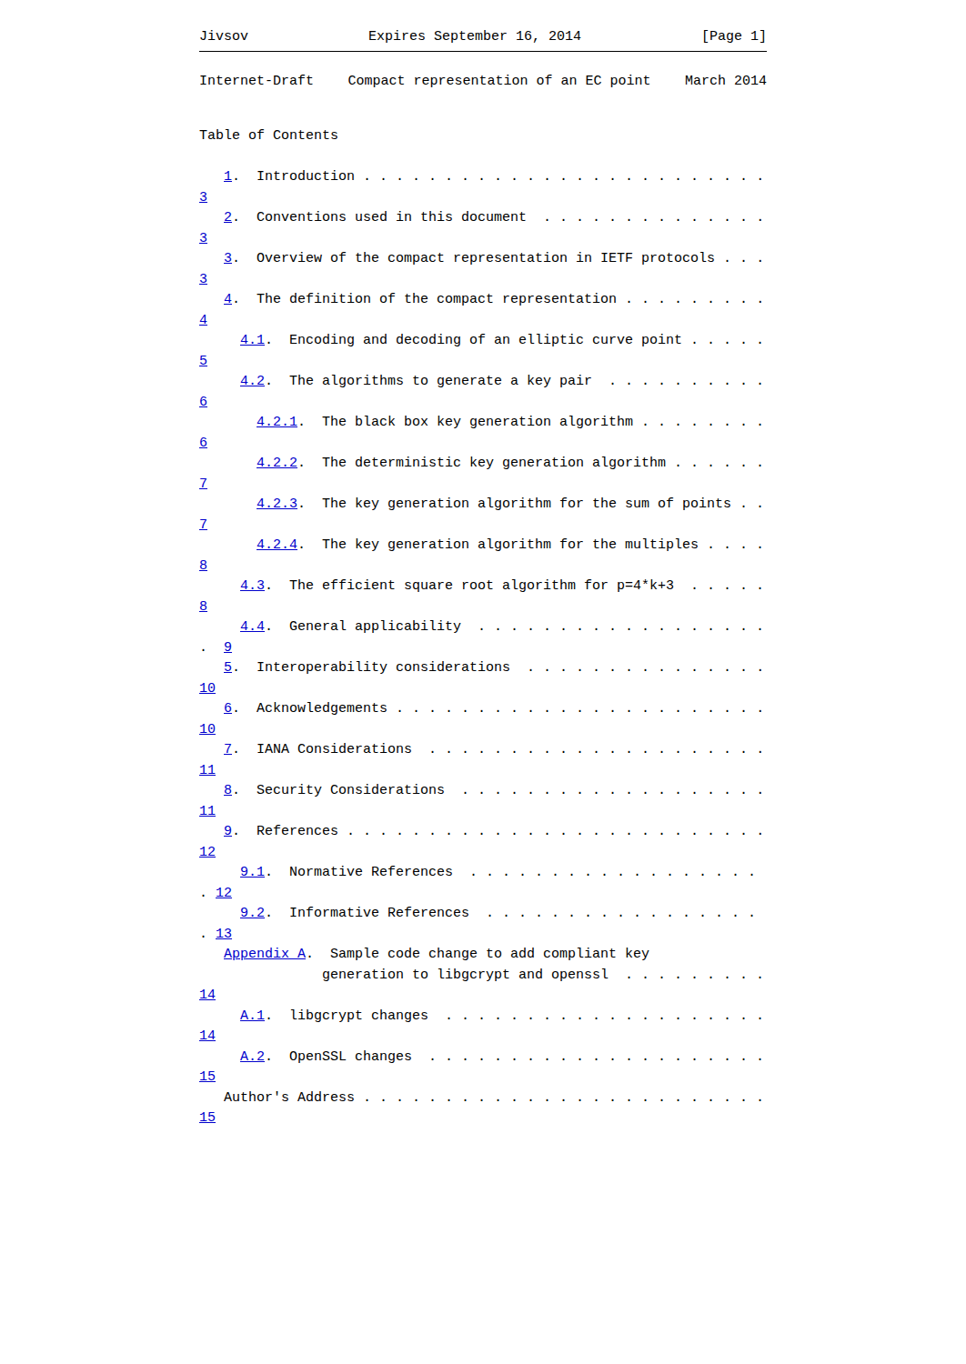Jivsov Expires September 16, 2014 [Page 1]
Internet-Draft Compact representation of an EC point March 2014
Table of Contents
   1.  Introduction . . . . . . . . . . . . . . . . . . . . . . . . .  3
   2.  Conventions used in this document  . . . . . . . . . . . . . .  3
   3.  Overview of the compact representation in IETF protocols . . .  3
   4.  The definition of the compact representation . . . . . . . . .  4
     4.1.  Encoding and decoding of an elliptic curve point . . . . .  5
     4.2.  The algorithms to generate a key pair  . . . . . . . . . .  6
       4.2.1.  The black box key generation algorithm . . . . . . . .  6
       4.2.2.  The deterministic key generation algorithm . . . . . .  7
       4.2.3.  The key generation algorithm for the sum of points . .  7
       4.2.4.  The key generation algorithm for the multiples . . . .  8
     4.3.  The efficient square root algorithm for p=4*k+3  . . . . .  8
     4.4.  General applicability  . . . . . . . . . . . . . . . . . . .  9
   5.  Interoperability considerations  . . . . . . . . . . . . . . . 10
   6.  Acknowledgements . . . . . . . . . . . . . . . . . . . . . . . 10
   7.  IANA Considerations  . . . . . . . . . . . . . . . . . . . . . 11
   8.  Security Considerations  . . . . . . . . . . . . . . . . . . . 11
   9.  References . . . . . . . . . . . . . . . . . . . . . . . . . . 12
     9.1.  Normative References  . . . . . . . . . . . . . . . . . . . 12
     9.2.  Informative References  . . . . . . . . . . . . . . . . . . 13
   Appendix A.  Sample code change to add compliant key
               generation to libgcrypt and openssl  . . . . . . . . . 14
     A.1.  libgcrypt changes  . . . . . . . . . . . . . . . . . . . . 14
     A.2.  OpenSSL changes  . . . . . . . . . . . . . . . . . . . . . 15
   Author's Address . . . . . . . . . . . . . . . . . . . . . . . . . 15